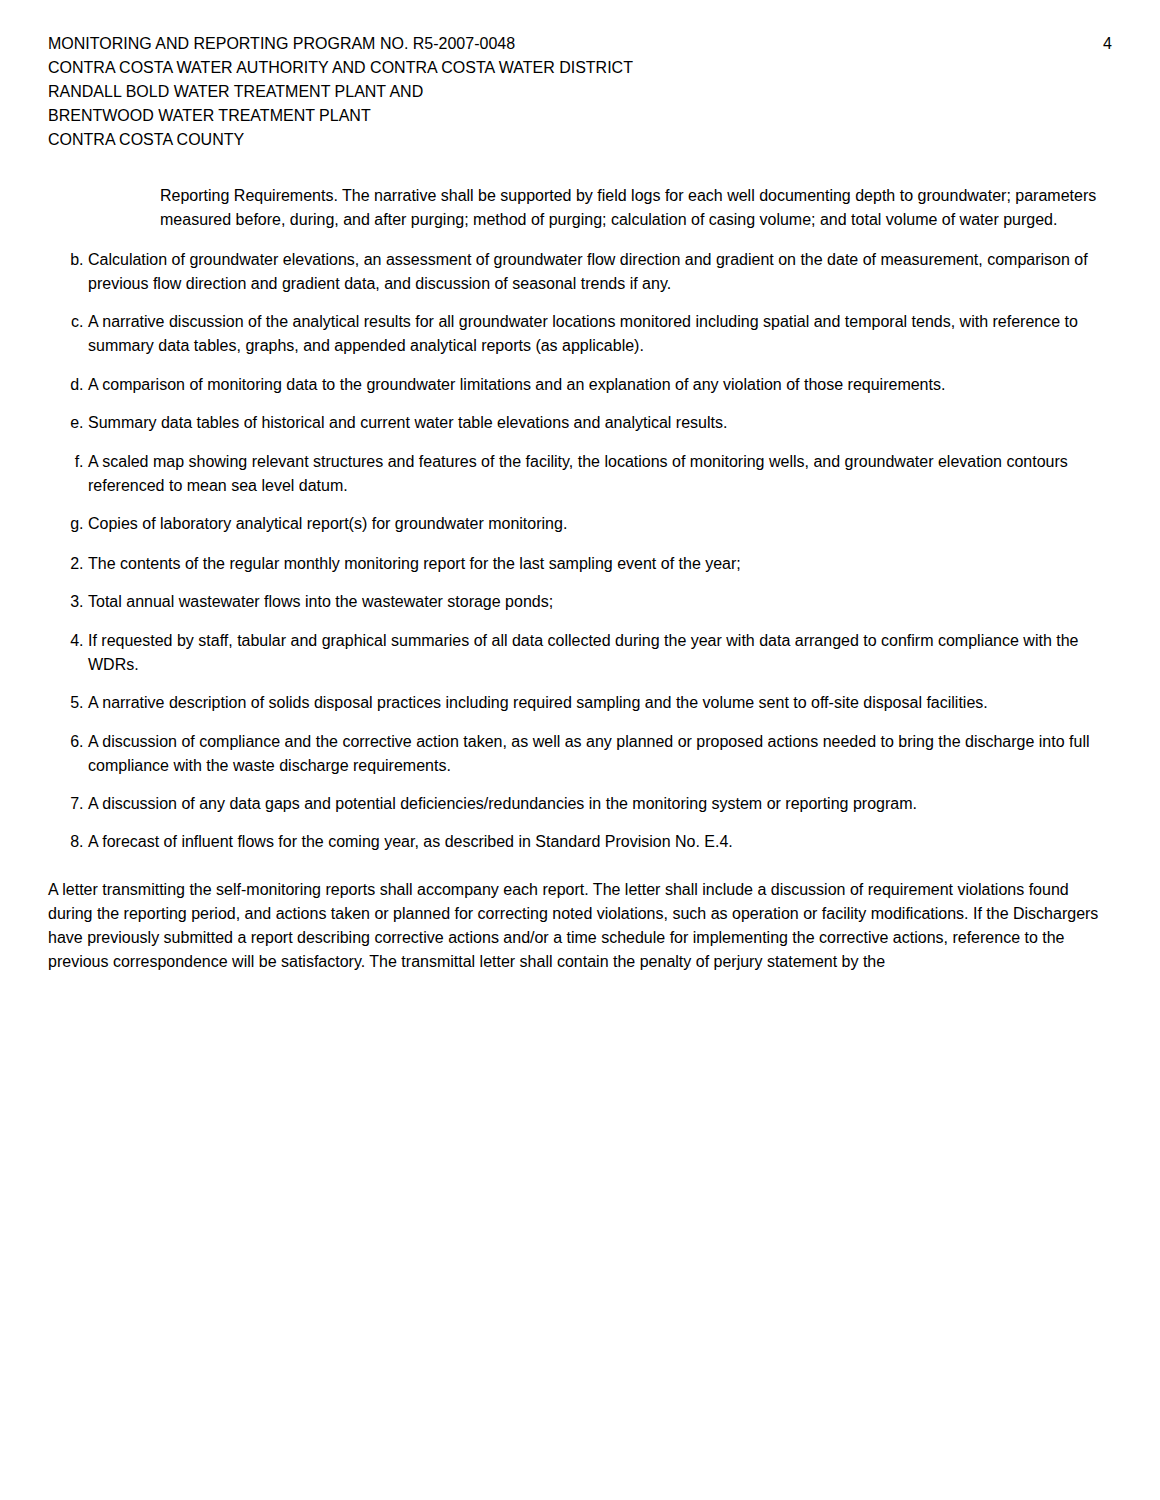4 Monitoring and Reporting Program No. R5-2007-0048 Contra Costa Water Authority and Contra Costa Water District Randall Bold Water Treatment Plant and Brentwood Water Treatment Plant Contra Costa County
Reporting Requirements. The narrative shall be supported by field logs for each well documenting depth to groundwater; parameters measured before, during, and after purging; method of purging; calculation of casing volume; and total volume of water purged.
Calculation of groundwater elevations, an assessment of groundwater flow direction and gradient on the date of measurement, comparison of previous flow direction and gradient data, and discussion of seasonal trends if any.
A narrative discussion of the analytical results for all groundwater locations monitored including spatial and temporal tends, with reference to summary data tables, graphs, and appended analytical reports (as applicable).
A comparison of monitoring data to the groundwater limitations and an explanation of any violation of those requirements.
Summary data tables of historical and current water table elevations and analytical results.
A scaled map showing relevant structures and features of the facility, the locations of monitoring wells, and groundwater elevation contours referenced to mean sea level datum.
Copies of laboratory analytical report(s) for groundwater monitoring.
The contents of the regular monthly monitoring report for the last sampling event of the year;
Total annual wastewater flows into the wastewater storage ponds;
If requested by staff, tabular and graphical summaries of all data collected during the year with data arranged to confirm compliance with the WDRs.
A narrative description of solids disposal practices including required sampling and the volume sent to off-site disposal facilities.
A discussion of compliance and the corrective action taken, as well as any planned or proposed actions needed to bring the discharge into full compliance with the waste discharge requirements.
A discussion of any data gaps and potential deficiencies/redundancies in the monitoring system or reporting program.
A forecast of influent flows for the coming year, as described in Standard Provision No. E.4.
A letter transmitting the self-monitoring reports shall accompany each report. The letter shall include a discussion of requirement violations found during the reporting period, and actions taken or planned for correcting noted violations, such as operation or facility modifications. If the Dischargers have previously submitted a report describing corrective actions and/or a time schedule for implementing the corrective actions, reference to the previous correspondence will be satisfactory. The transmittal letter shall contain the penalty of perjury statement by the